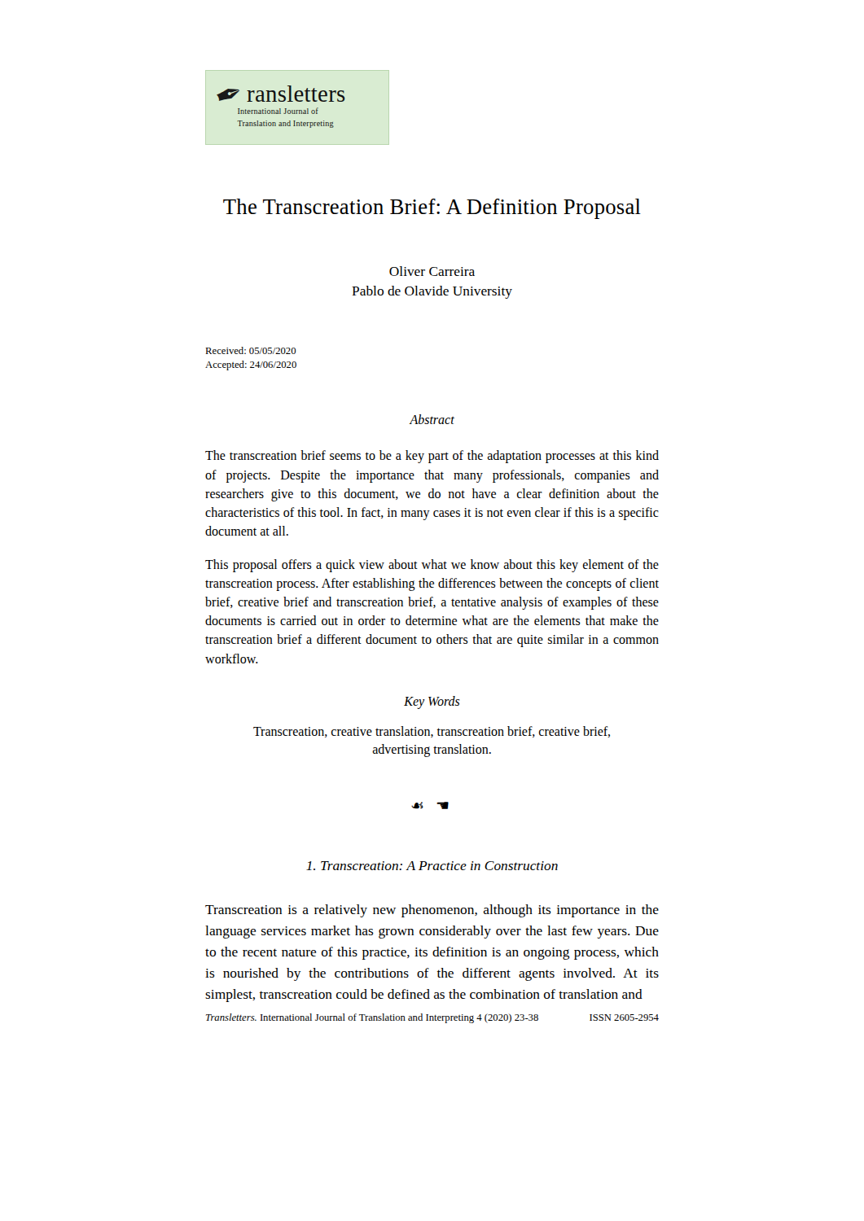✒ ransletters International Journal of Translation and Interpreting
The Transcreation Brief: A Definition Proposal
Oliver Carreira
Pablo de Olavide University
Received: 05/05/2020
Accepted: 24/06/2020
Abstract
The transcreation brief seems to be a key part of the adaptation processes at this kind of projects. Despite the importance that many professionals, companies and researchers give to this document, we do not have a clear definition about the characteristics of this tool. In fact, in many cases it is not even clear if this is a specific document at all.
This proposal offers a quick view about what we know about this key element of the transcreation process. After establishing the differences between the concepts of client brief, creative brief and transcreation brief, a tentative analysis of examples of these documents is carried out in order to determine what are the elements that make the transcreation brief a different document to others that are quite similar in a common workflow.
Key Words
Transcreation, creative translation, transcreation brief, creative brief, advertising translation.
☙ ☚
1. Transcreation: A Practice in Construction
Transcreation is a relatively new phenomenon, although its importance in the language services market has grown considerably over the last few years. Due to the recent nature of this practice, its definition is an ongoing process, which is nourished by the contributions of the different agents involved. At its simplest, transcreation could be defined as the combination of translation and
Transletters. International Journal of Translation and Interpreting 4 (2020) 23-38
ISSN 2605-2954